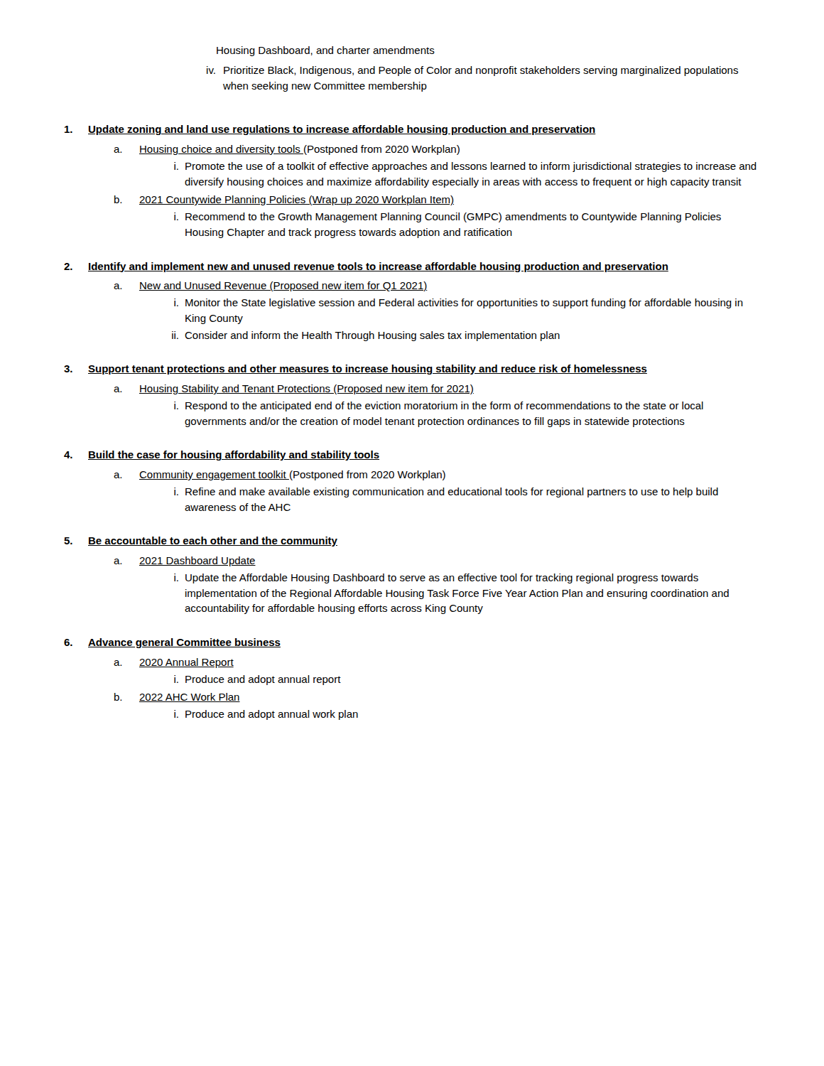Housing Dashboard, and charter amendments
iv.
Prioritize Black, Indigenous, and People of Color and nonprofit stakeholders serving marginalized populations when seeking new Committee membership
Update zoning and land use regulations to increase affordable housing production and preservation
Housing choice and diversity tools (Postponed from 2020 Workplan)
Promote the use of a toolkit of effective approaches and lessons learned to inform jurisdictional strategies to increase and diversify housing choices and maximize affordability especially in areas with access to frequent or high capacity transit
2021 Countywide Planning Policies (Wrap up 2020 Workplan Item)
Recommend to the Growth Management Planning Council (GMPC) amendments to Countywide Planning Policies Housing Chapter and track progress towards adoption and ratification
Identify and implement new and unused revenue tools to increase affordable housing production and preservation
New and Unused Revenue (Proposed new item for Q1 2021)
Monitor the State legislative session and Federal activities for opportunities to support funding for affordable housing in King County
Consider and inform the Health Through Housing sales tax implementation plan
Support tenant protections and other measures to increase housing stability and reduce risk of homelessness
Housing Stability and Tenant Protections (Proposed new item for 2021)
Respond to the anticipated end of the eviction moratorium in the form of recommendations to the state or local governments and/or the creation of model tenant protection ordinances to fill gaps in statewide protections
Build the case for housing affordability and stability tools
Community engagement toolkit (Postponed from 2020 Workplan)
Refine and make available existing communication and educational tools for regional partners to use to help build awareness of the AHC
Be accountable to each other and the community
2021 Dashboard Update
Update the Affordable Housing Dashboard to serve as an effective tool for tracking regional progress towards implementation of the Regional Affordable Housing Task Force Five Year Action Plan and ensuring coordination and accountability for affordable housing efforts across King County
Advance general Committee business
2020 Annual Report
Produce and adopt annual report
2022 AHC Work Plan
Produce and adopt annual work plan